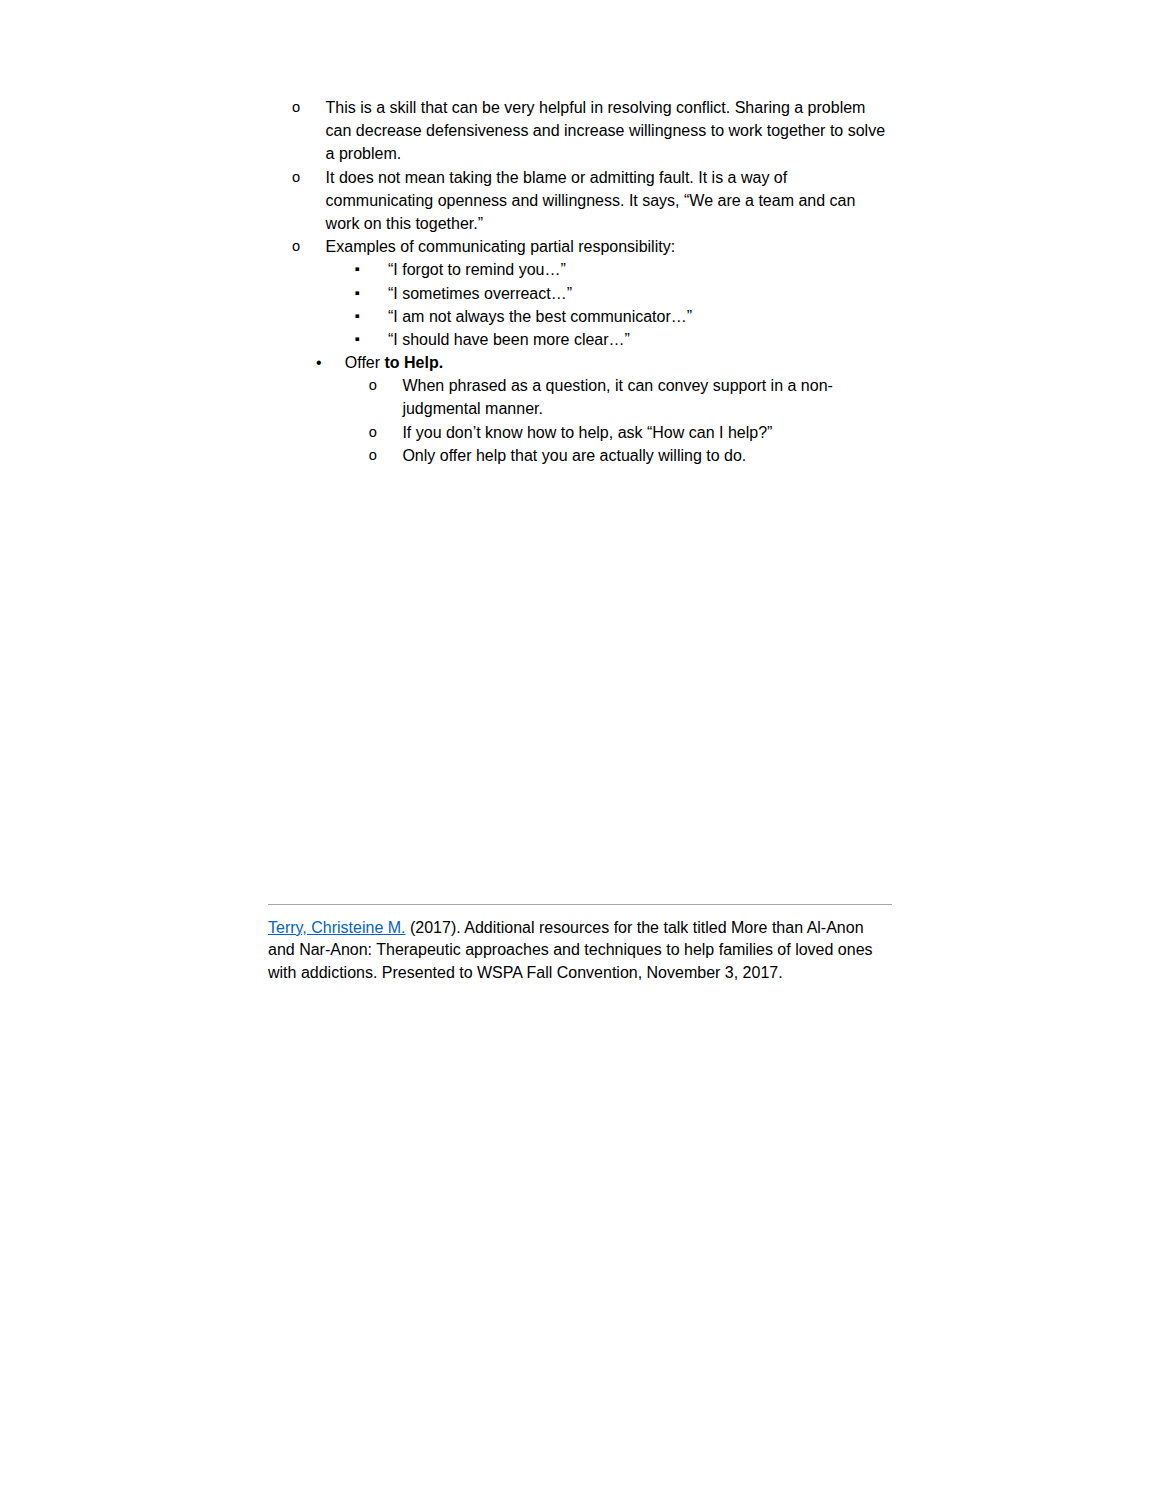This is a skill that can be very helpful in resolving conflict. Sharing a problem can decrease defensiveness and increase willingness to work together to solve a problem.
It does not mean taking the blame or admitting fault. It is a way of communicating openness and willingness. It says, “We are a team and can work on this together.”
Examples of communicating partial responsibility:
“I forgot to remind you…”
“I sometimes overreact…”
“I am not always the best communicator…”
“I should have been more clear…”
Offer to Help.
When phrased as a question, it can convey support in a non-judgmental manner.
If you don’t know how to help, ask “How can I help?”
Only offer help that you are actually willing to do.
Terry, Christeine M. (2017). Additional resources for the talk titled More than Al-Anon and Nar-Anon: Therapeutic approaches and techniques to help families of loved ones with addictions. Presented to WSPA Fall Convention, November 3, 2017.